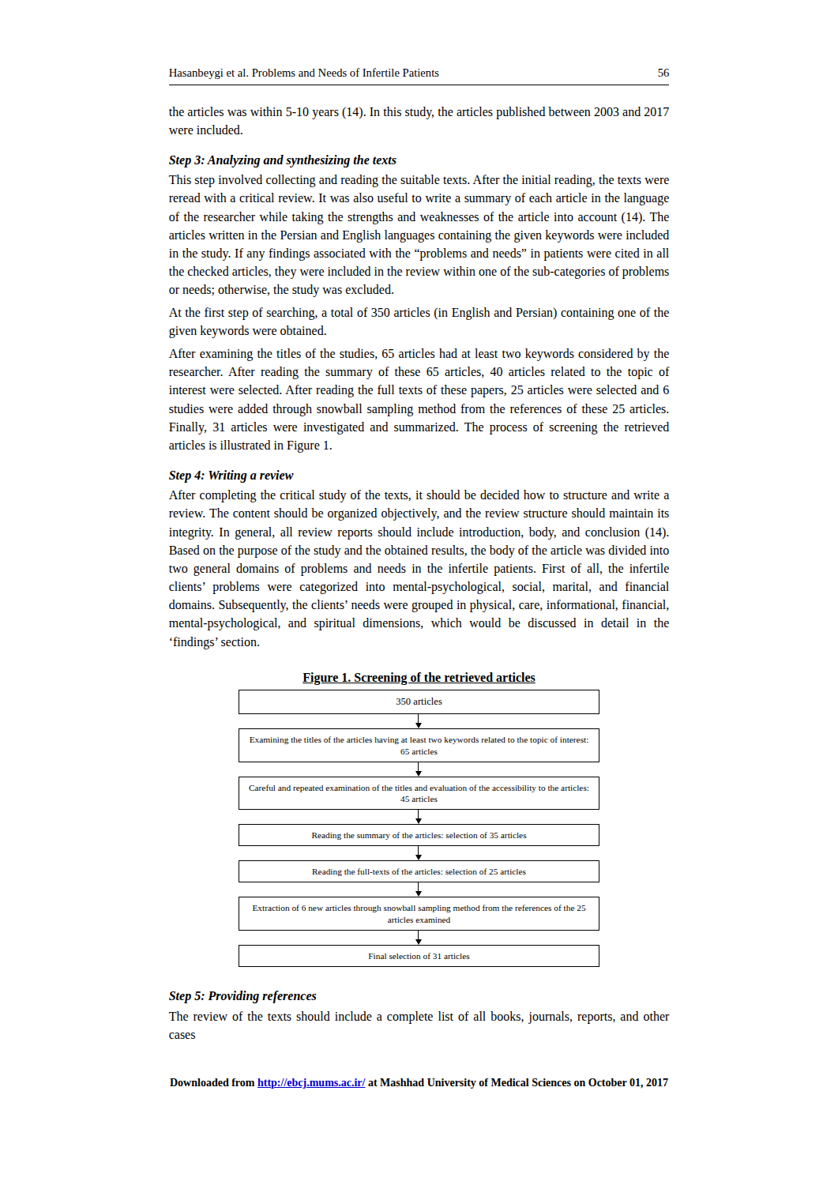Hasanbeygi et al. Problems and Needs of Infertile Patients 56
the articles was within 5-10 years (14). In this study, the articles published between 2003 and 2017 were included.
Step 3: Analyzing and synthesizing the texts
This step involved collecting and reading the suitable texts. After the initial reading, the texts were reread with a critical review. It was also useful to write a summary of each article in the language of the researcher while taking the strengths and weaknesses of the article into account (14). The articles written in the Persian and English languages containing the given keywords were included in the study. If any findings associated with the “problems and needs” in patients were cited in all the checked articles, they were included in the review within one of the sub-categories of problems or needs; otherwise, the study was excluded.
At the first step of searching, a total of 350 articles (in English and Persian) containing one of the given keywords were obtained.
After examining the titles of the studies, 65 articles had at least two keywords considered by the researcher. After reading the summary of these 65 articles, 40 articles related to the topic of interest were selected. After reading the full texts of these papers, 25 articles were selected and 6 studies were added through snowball sampling method from the references of these 25 articles. Finally, 31 articles were investigated and summarized. The process of screening the retrieved articles is illustrated in Figure 1.
Step 4: Writing a review
After completing the critical study of the texts, it should be decided how to structure and write a review. The content should be organized objectively, and the review structure should maintain its integrity. In general, all review reports should include introduction, body, and conclusion (14). Based on the purpose of the study and the obtained results, the body of the article was divided into two general domains of problems and needs in the infertile patients. First of all, the infertile clients’ problems were categorized into mental-psychological, social, marital, and financial domains. Subsequently, the clients’ needs were grouped in physical, care, informational, financial, mental-psychological, and spiritual dimensions, which would be discussed in detail in the ‘findings’ section.
Figure 1. Screening of the retrieved articles
350 articles
Examining the titles of the articles having at least two keywords related to the topic of interest: 65 articles
Careful and repeated examination of the titles and evaluation of the accessibility to the articles: 45 articles
Reading the summary of the articles: selection of 35 articles
Reading the full-texts of the articles: selection of 25 articles
Extraction of 6 new articles through snowball sampling method from the references of the 25 articles examined
Final selection of 31 articles
Step 5: Providing references
The review of the texts should include a complete list of all books, journals, reports, and other cases
Downloaded from http://ebcj.mums.ac.ir/ at Mashhad University of Medical Sciences on October 01, 2017